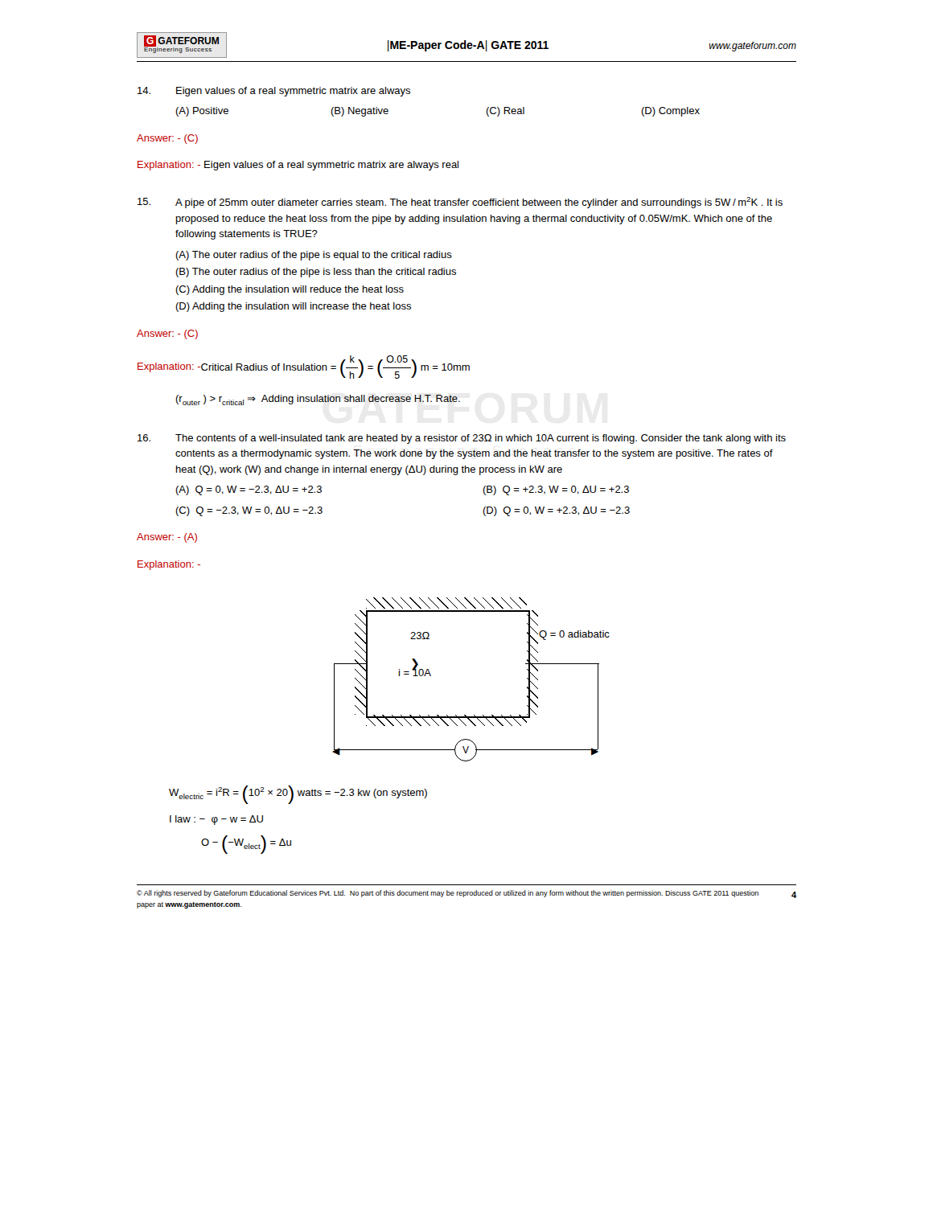GGATEFORUMEngineering Success
|ME-Paper Code-A| GATE 2011
www.gateforum.com
GATEFORUMEngineering Success
14. Eigen values of a real symmetric matrix are always
(A) Positive
(B) Negative
(C) Real
(D) Complex
Answer: - (C)
Explanation: - Eigen values of a real symmetric matrix are always real
15. A pipe of 25mm outer diameter carries steam. The heat transfer coefficient between the cylinder and surroundings is 5W / m2K . It is proposed to reduce the heat loss from the pipe by adding insulation having a thermal conductivity of 0.05W/mK. Which one of the following statements is TRUE?
(A) The outer radius of the pipe is equal to the critical radius
(B) The outer radius of the pipe is less than the critical radius
(C) Adding the insulation will reduce the heat loss
(D) Adding the insulation will increase the heat loss
Answer: - (C)
Explanation: -Critical Radius of Insulation = (kh) = (O.055) m = 10mm
(router ) > rcritical ⇒ Adding insulation shall decrease H.T. Rate.
16. The contents of a well-insulated tank are heated by a resistor of 23Ω in which 10A current is flowing. Consider the tank along with its contents as a thermodynamic system. The work done by the system and the heat transfer to the system are positive. The rates of heat (Q), work (W) and change in internal energy (ΔU) during the process in kW are
(A) Q = 0, W = −2.3, ΔU = +2.3
(B) Q = +2.3, W = 0, ΔU = +2.3
(C) Q = −2.3, W = 0, ΔU = −2.3
(D) Q = 0, W = +2.3, ΔU = −2.3
Answer: - (A)
Explanation: -
23Ω
Q = 0 adiabatic
❯
i = 10A
◀
▶
V
Welectric = i2R = (102 × 20) watts = −2.3 kw (on system)
I law : − φ − w = ΔU
O − (−Welect) = Δu
© All rights reserved by Gateforum Educational Services Pvt. Ltd. No part of this document may be reproduced or utilized in any form without the written permission. Discuss GATE 2011 question paper at www.gatementor.com.
4